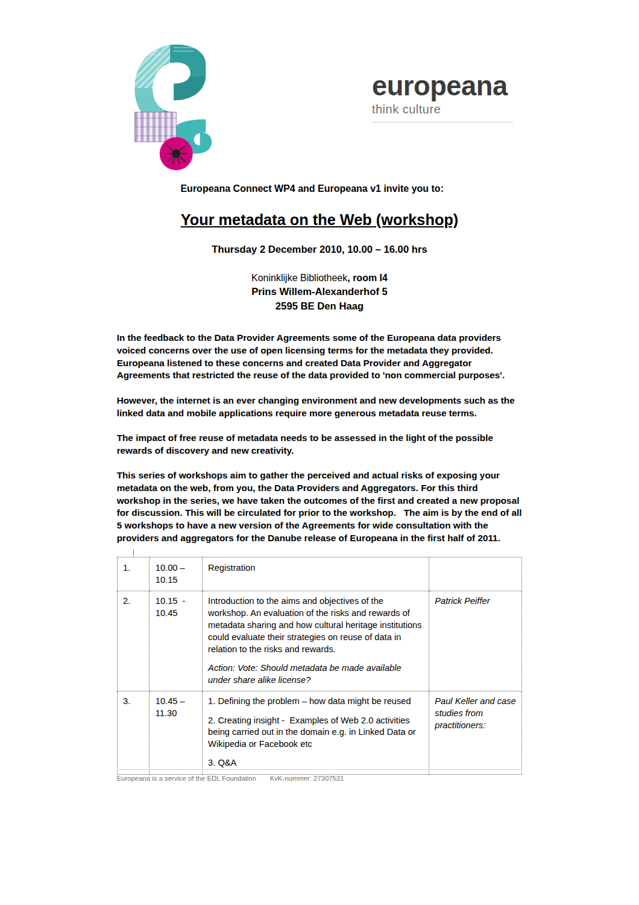europeana
think culture
Europeana Connect WP4 and Europeana v1 invite you to:
Your metadata on the Web (workshop)
Thursday 2 December 2010, 10.00 – 16.00 hrs
Koninklijke Bibliotheek, room I4
Prins Willem-Alexanderhof 5
2595 BE Den Haag
In the feedback to the Data Provider Agreements some of the Europeana data providers voiced concerns over the use of open licensing terms for the metadata they provided. Europeana listened to these concerns and created Data Provider and Aggregator Agreements that restricted the reuse of the data provided to 'non commercial purposes'.
However, the internet is an ever changing environment and new developments such as the linked data and mobile applications require more generous metadata reuse terms.
The impact of free reuse of metadata needs to be assessed in the light of the possible rewards of discovery and new creativity.
This series of workshops aim to gather the perceived and actual risks of exposing your metadata on the web, from you, the Data Providers and Aggregators. For this third workshop in the series, we have taken the outcomes of the first and created a new proposal for discussion. This will be circulated for prior to the workshop. The aim is by the end of all 5 workshops to have a new version of the Agreements for wide consultation with the providers and aggregators for the Danube release of Europeana in the first half of 2011.
| 1. | 10.00 – 10.15 | Registration | |
| 2. | 10.15 - 10.45 | Introduction to the aims and objectives of the workshop. An evaluation of the risks and rewards of metadata sharing and how cultural heritage institutions could evaluate their strategies on reuse of data in relation to the risks and rewards. Action: Vote: Should metadata be made available under share alike license? | Patrick Peiffer |
| 3. | 10.45 – 11.30 | 1. Defining the problem – how data might be reused 2. Creating insight - Examples of Web 2.0 activities being carried out in the domain e.g. in Linked Data or Wikipedia or Facebook etc 3. Q&A | Paul Keller and case studies from practitioners: |
Europeana is a service of the EDL FoundationKvK-nummer: 27307531